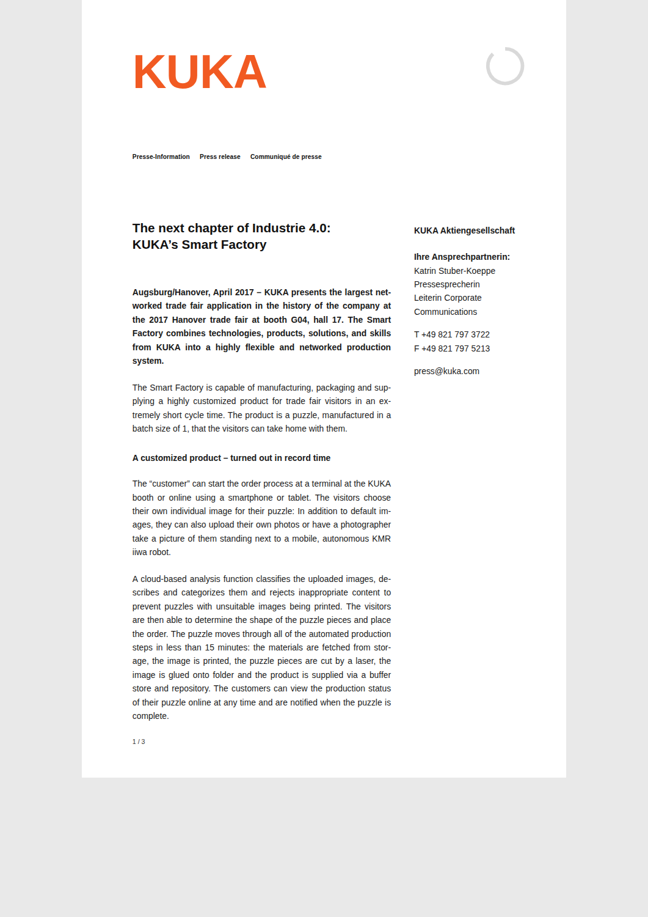KUKA
Presse-Information Press release Communiqué de presse
The next chapter of Industrie 4.0:
KUKA’s Smart Factory
Augsburg/Hanover, April 2017 – KUKA presents the largest networked trade fair application in the history of the company at the 2017 Hanover trade fair at booth G04, hall 17. The Smart Factory combines technologies, products, solutions, and skills from KUKA into a highly flexible and networked production system.
The Smart Factory is capable of manufacturing, packaging and supplying a highly customized product for trade fair visitors in an extremely short cycle time. The product is a puzzle, manufactured in a batch size of 1, that the visitors can take home with them.
A customized product – turned out in record time
The “customer” can start the order process at a terminal at the KUKA booth or online using a smartphone or tablet. The visitors choose their own individual image for their puzzle: In addition to default images, they can also upload their own photos or have a photographer take a picture of them standing next to a mobile, autonomous KMR iiwa robot.
A cloud-based analysis function classifies the uploaded images, describes and categorizes them and rejects inappropriate content to prevent puzzles with unsuitable images being printed. The visitors are then able to determine the shape of the puzzle pieces and place the order. The puzzle moves through all of the automated production steps in less than 15 minutes: the materials are fetched from storage, the image is printed, the puzzle pieces are cut by a laser, the image is glued onto folder and the product is supplied via a buffer store and repository. The customers can view the production status of their puzzle online at any time and are notified when the puzzle is complete.
KUKA Aktiengesellschaft
Ihre Ansprechpartnerin:
Katrin Stuber-Koeppe
Pressesprecherin
Leiterin Corporate
Communications
T +49 821 797 3722
F +49 821 797 5213
press@kuka.com
1 / 3